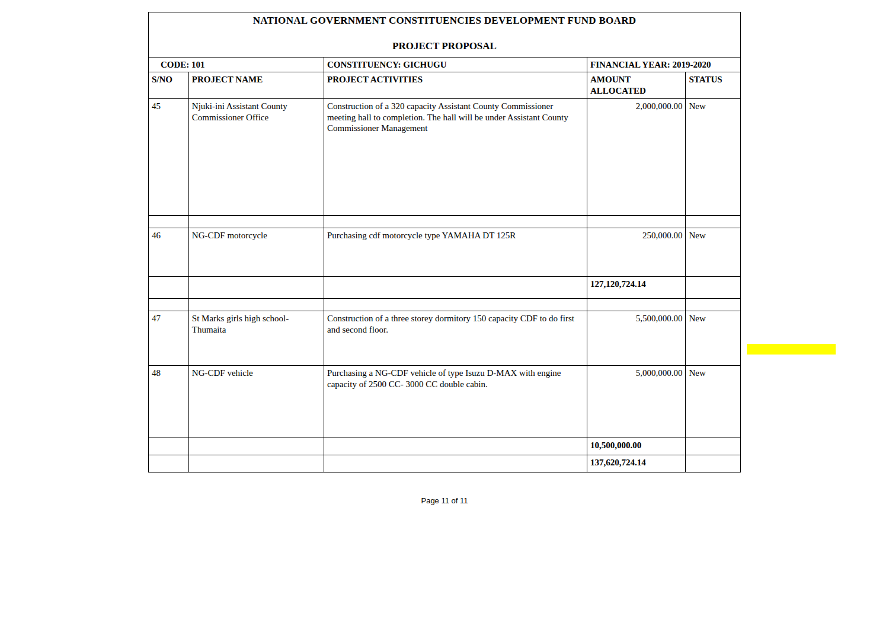| NATIONAL GOVERNMENT CONSTITUENCIES DEVELOPMENT FUND BOARD PROJECT PROPOSAL |
| CODE: 101 | CONSTITUENCY: GICHUGU | FINANCIAL YEAR: 2019-2020 |
| S/NO | PROJECT NAME | PROJECT ACTIVITIES | AMOUNT ALLOCATED | STATUS |
| 45 | Njuki-ini Assistant County Commissioner Office | Construction of a 320 capacity Assistant County Commissioner meeting hall to completion. The hall will be under Assistant County Commissioner Management | 2,000,000.00 | New |
| 46 | NG-CDF motorcycle | Purchasing cdf motorcycle type YAMAHA DT 125R | 250,000.00 | New |
| | | | 127,120,724.14 | |
| 47 | St Marks girls high school-Thumaita | Construction of a three storey dormitory 150 capacity CDF to do first and second floor. | 5,500,000.00 | New |
| 48 | NG-CDF vehicle | Purchasing a NG-CDF vehicle of type Isuzu D-MAX with engine capacity of 2500 CC- 3000 CC double cabin. | 5,000,000.00 | New |
| | | | 10,500,000.00 | |
| | | | 137,620,724.14 | |
Page 11 of 11